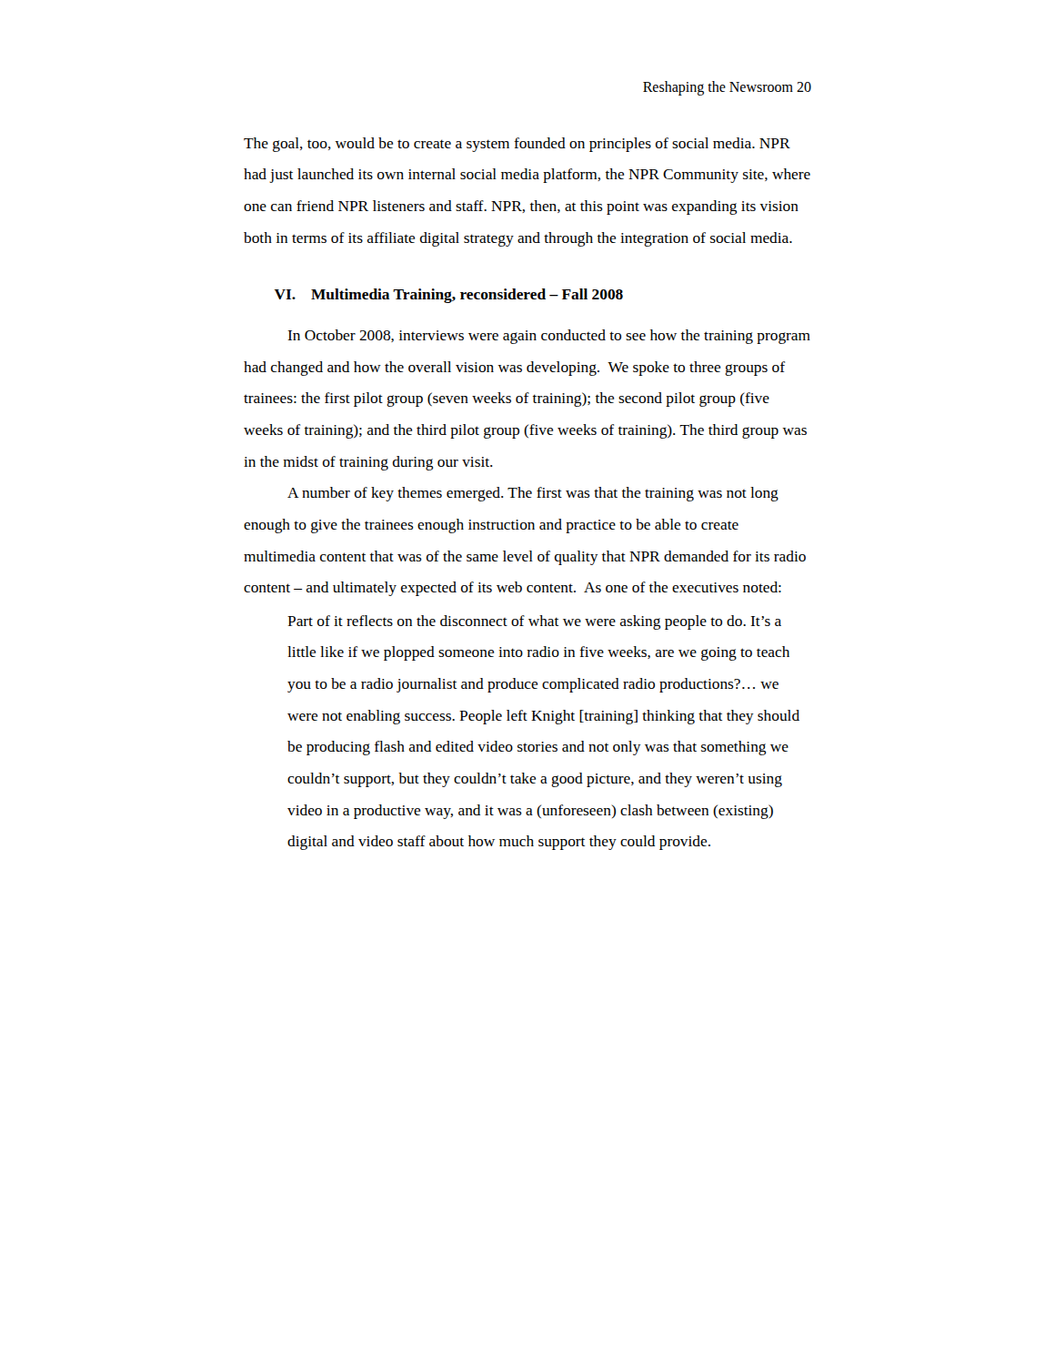Reshaping the Newsroom 20
The goal, too, would be to create a system founded on principles of social media. NPR had just launched its own internal social media platform, the NPR Community site, where one can friend NPR listeners and staff. NPR, then, at this point was expanding its vision both in terms of its affiliate digital strategy and through the integration of social media.
VI. Multimedia Training, reconsidered – Fall 2008
In October 2008, interviews were again conducted to see how the training program had changed and how the overall vision was developing. We spoke to three groups of trainees: the first pilot group (seven weeks of training); the second pilot group (five weeks of training); and the third pilot group (five weeks of training). The third group was in the midst of training during our visit.
A number of key themes emerged. The first was that the training was not long enough to give the trainees enough instruction and practice to be able to create multimedia content that was of the same level of quality that NPR demanded for its radio content – and ultimately expected of its web content. As one of the executives noted:
Part of it reflects on the disconnect of what we were asking people to do. It’s a little like if we plopped someone into radio in five weeks, are we going to teach you to be a radio journalist and produce complicated radio productions?… we were not enabling success. People left Knight [training] thinking that they should be producing flash and edited video stories and not only was that something we couldn’t support, but they couldn’t take a good picture, and they weren’t using video in a productive way, and it was a (unforeseen) clash between (existing) digital and video staff about how much support they could provide.